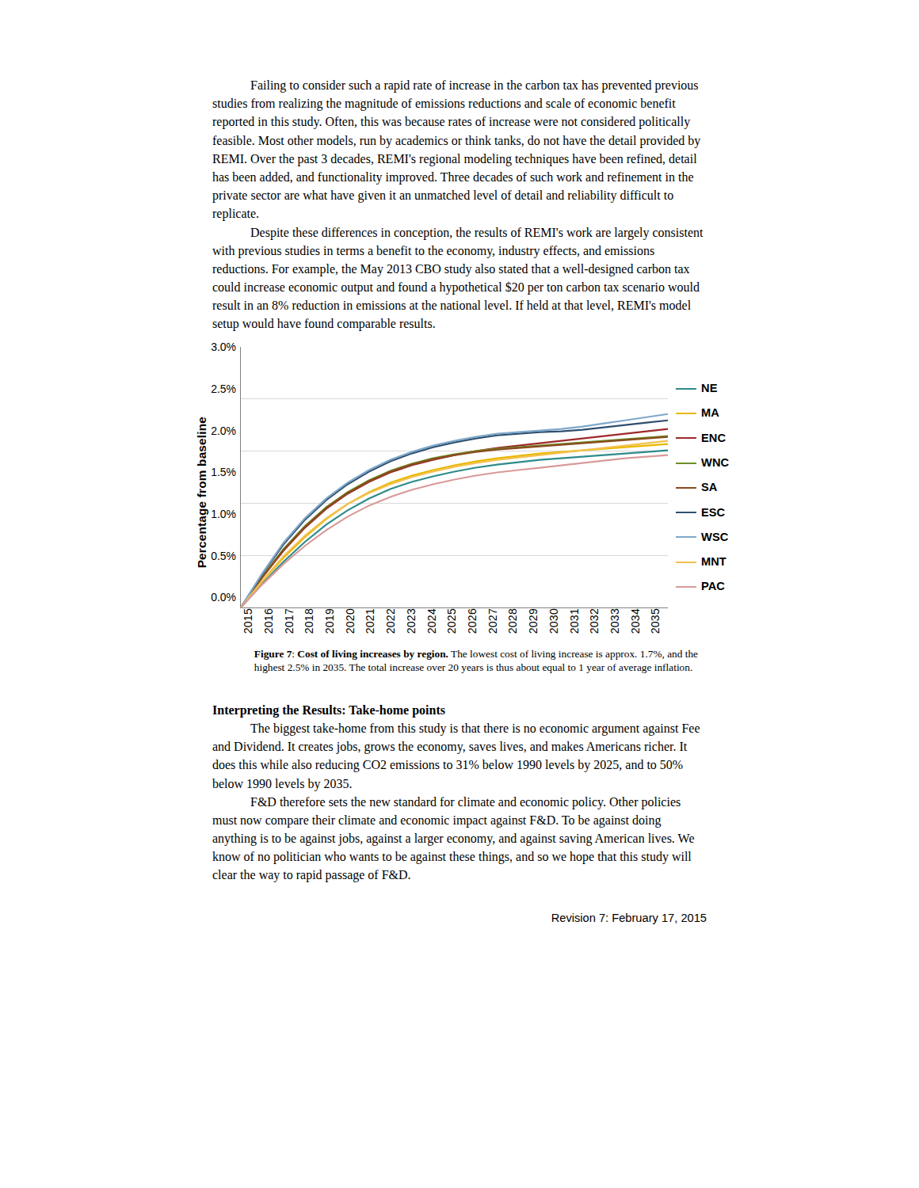Failing to consider such a rapid rate of increase in the carbon tax has prevented previous studies from realizing the magnitude of emissions reductions and scale of economic benefit reported in this study. Often, this was because rates of increase were not considered politically feasible. Most other models, run by academics or think tanks, do not have the detail provided by REMI. Over the past 3 decades, REMI's regional modeling techniques have been refined, detail has been added, and functionality improved. Three decades of such work and refinement in the private sector are what have given it an unmatched level of detail and reliability difficult to replicate.
Despite these differences in conception, the results of REMI's work are largely consistent with previous studies in terms a benefit to the economy, industry effects, and emissions reductions. For example, the May 2013 CBO study also stated that a well-designed carbon tax could increase economic output and found a hypothetical $20 per ton carbon tax scenario would result in an 8% reduction in emissions at the national level. If held at that level, REMI's model setup would have found comparable results.
Percentage from baseline
3.0% 2.5% 2.0% 1.5% 1.0% 0.5% 0.0%
201520162017201820192020202120222023202420252026202720282029203020312032203320342035
NE
MA
ENC
WNC
SA
ESC
WSC
MNT
PAC
Figure 7: Cost of living increases by region. The lowest cost of living increase is approx. 1.7%, and the highest 2.5% in 2035. The total increase over 20 years is thus about equal to 1 year of average inflation.
Interpreting the Results: Take-home points
The biggest take-home from this study is that there is no economic argument against Fee and Dividend. It creates jobs, grows the economy, saves lives, and makes Americans richer. It does this while also reducing CO2 emissions to 31% below 1990 levels by 2025, and to 50% below 1990 levels by 2035.
F&D therefore sets the new standard for climate and economic policy. Other policies must now compare their climate and economic impact against F&D. To be against doing anything is to be against jobs, against a larger economy, and against saving American lives. We know of no politician who wants to be against these things, and so we hope that this study will clear the way to rapid passage of F&D.
Revision 7: February 17, 2015